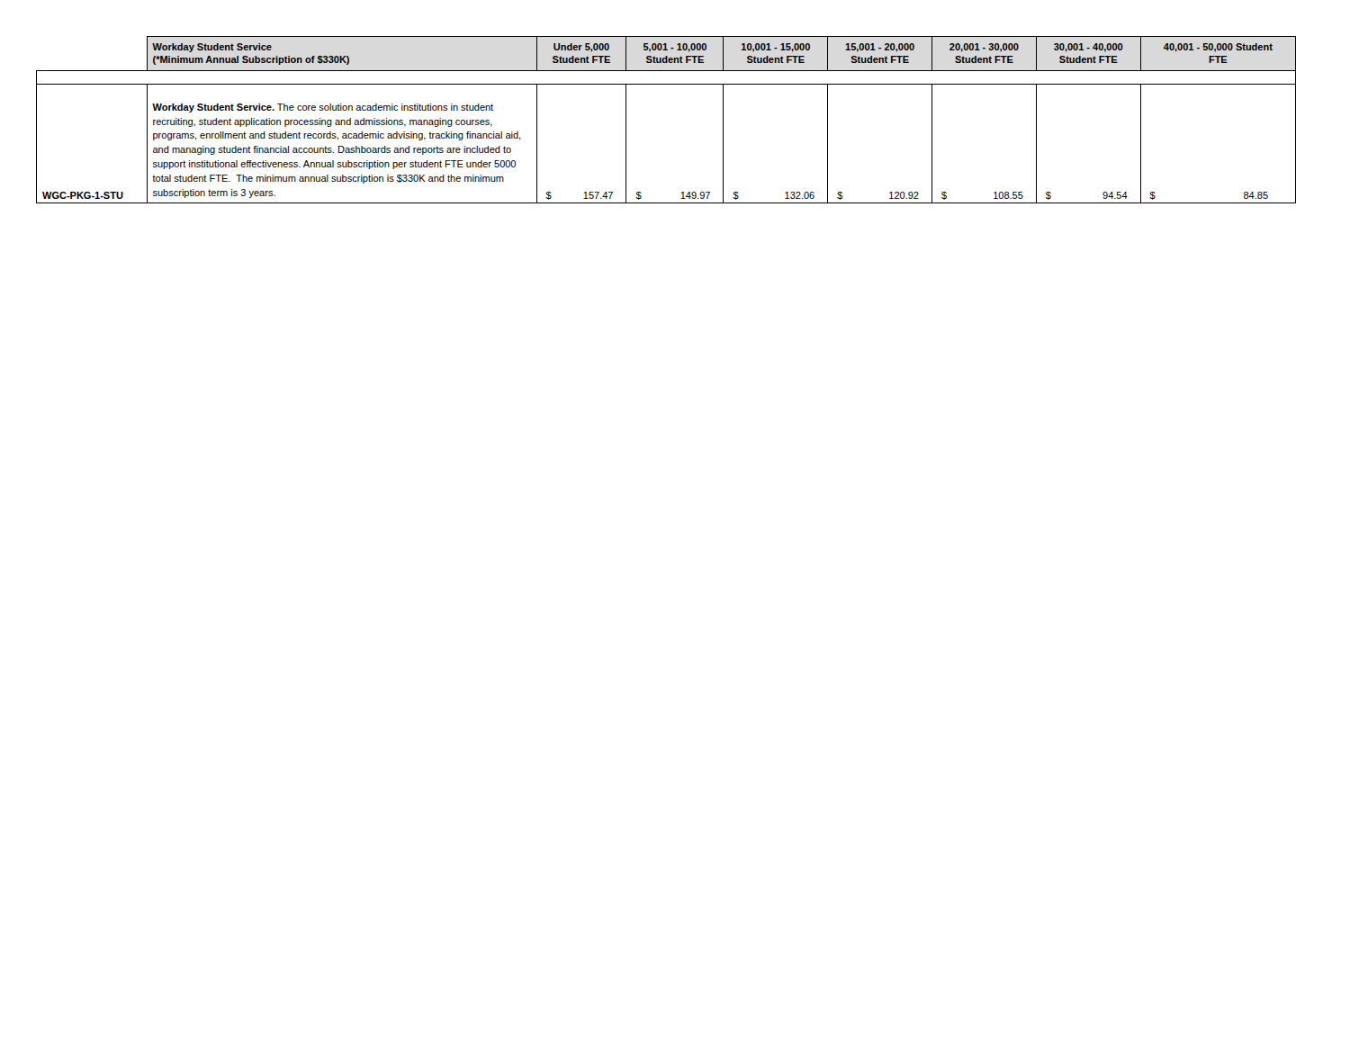| | Workday Student Service (*Minimum Annual Subscription of $330K) | Under 5,000 Student FTE | 5,001 - 10,000 Student FTE | 10,001 - 15,000 Student FTE | 15,001 - 20,000 Student FTE | 20,001 - 30,000 Student FTE | 30,001 - 40,000 Student FTE | 40,001 - 50,000 Student FTE |
| --- | --- | --- | --- | --- | --- | --- | --- | --- |
| WGC-PKG-1-STU | Workday Student Service. The core solution academic institutions in student recruiting, student application processing and admissions, managing courses, programs, enrollment and student records, academic advising, tracking financial aid, and managing student financial accounts. Dashboards and reports are included to support institutional effectiveness. Annual subscription per student FTE under 5000 total student FTE. The minimum annual subscription is $330K and the minimum subscription term is 3 years. | $ 157.47 | $ 149.97 | $ 132.06 | $ 120.92 | $ 108.55 | $ 94.54 | $ 84.85 |